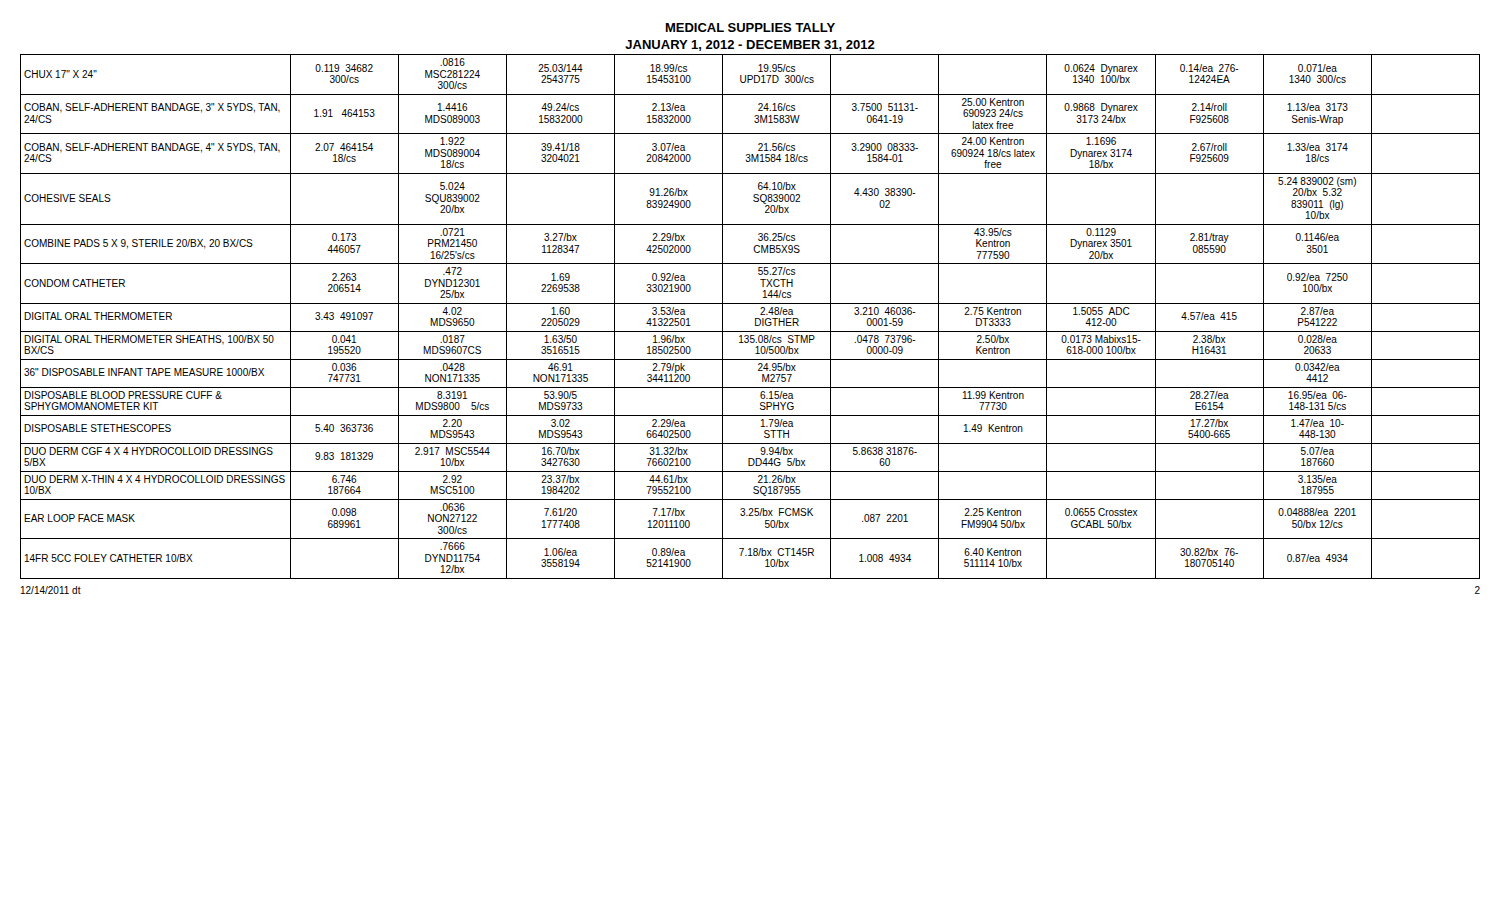MEDICAL SUPPLIES TALLY
JANUARY 1, 2012 - DECEMBER 31, 2012
| CHUX 17" X 24" | 0.119 34682 300/cs | .0816 MSC281224 300/cs | 25.03/144 2543775 | 18.99/cs 15453100 | 19.95/cs UPD17D 300/cs | | | 0.0624 Dynarex 1340 100/bx | 0.14/ea 276- 12424EA | 0.071/ea 1340 300/cs | |
| COBAN, SELF-ADHERENT BANDAGE, 3" X 5YDS, TAN, 24/CS | 1.91 464153 | 1.4416 MDS089003 | 49.24/cs 15832000 | 2.13/ea 15832000 | 24.16/cs 3M1583W | 3.7500 51131- 0641-19 | 25.00 Kentron 690923 24/cs latex free | 0.9868 Dynarex 3173 24/bx | 2.14/roll F925608 | 1.13/ea 3173 Senis-Wrap | |
| COBAN, SELF-ADHERENT BANDAGE, 4" X 5YDS, TAN, 24/CS | 2.07 464154 18/cs | 1.922 MDS089004 18/cs | 39.41/18 3204021 | 3.07/ea 20842000 | 21.56/cs 3M1584 18/cs | 3.2900 08333- 1584-01 | 24.00 Kentron 690924 18/cs latex free | 1.1696 Dynarex 3174 18/bx | 2.67/roll F925609 | 1.33/ea 3174 18/cs | |
| COHESIVE SEALS | | 5.024 SQU839002 20/bx | | 91.26/bx 83924900 | 64.10/bx SQ839002 20/bx | 4.430 38390- 02 | | | | 5.24 839002 (sm) 20/bx 5.32 839011 (lg) 10/bx | |
| COMBINE PADS 5 X 9, STERILE 20/BX, 20 BX/CS | 0.173 446057 | .0721 PRM21450 16/25's/cs | 3.27/bx 1128347 | 2.29/bx 42502000 | 36.25/cs CMB5X9S | | 43.95/cs Kentron 777590 | 0.1129 Dynarex 3501 20/bx | 2.81/tray 085590 | 0.1146/ea 3501 | |
| CONDOM CATHETER | 2.263 206514 | .472 DYND12301 25/bx | 1.69 2269538 | 0.92/ea 33021900 | 55.27/cs TXCTH 144/cs | | | | | 0.92/ea 7250 100/bx | |
| DIGITAL ORAL THERMOMETER | 3.43 491097 | 4.02 MDS9650 | 1.60 2205029 | 3.53/ea 41322501 | 2.48/ea DIGTHER | 3.210 46036- 0001-59 | 2.75 Kentron DT3333 | 1.5055 ADC 412-00 | 4.57/ea 415 | 2.87/ea P541222 | |
| DIGITAL ORAL THERMOMETER SHEATHS, 100/BX 50 BX/CS | 0.041 195520 | .0187 MDS9607CS | 1.63/50 3516515 | 1.96/bx 18502500 | 135.08/cs STMP 10/500/bx | .0478 73796- 0000-09 | 2.50/bx Kentron | 0.0173 Mabixs15- 618-000 100/bx | 2.38/bx H16431 | 0.028/ea 20633 | |
| 36" DISPOSABLE INFANT TAPE MEASURE 1000/BX | 0.036 747731 | .0428 NON171335 | 46.91 NON171335 | 2.79/pk 34411200 | 24.95/bx M2757 | | | | | 0.0342/ea 4412 | |
| DISPOSABLE BLOOD PRESSURE CUFF & SPHYGMOMANOMETER KIT | | 8.3191 MDS9800 5/cs | 53.90/5 MDS9733 | | 6.15/ea SPHYG | | 11.99 Kentron 77730 | | 28.27/ea E6154 | 16.95/ea 06- 148-131 5/cs | |
| DISPOSABLE STETHESCOPES | 5.40 363736 | 2.20 MDS9543 | 3.02 MDS9543 | 2.29/ea 66402500 | 1.79/ea STTH | | 1.49 Kentron | | 17.27/bx 5400-665 | 1.47/ea 10- 448-130 | |
| DUO DERM CGF 4 X 4 HYDROCOLLOID DRESSINGS 5/BX | 9.83 181329 | 2.917 MSC5544 10/bx | 16.70/bx 3427630 | 31.32/bx 76602100 | 9.94/bx DD44G 5/bx | 5.8638 31876- 60 | | | | 5.07/ea 187660 | |
| DUO DERM X-THIN 4 X 4 HYDROCOLLOID DRESSINGS 10/BX | 6.746 187664 | 2.92 MSC5100 | 23.37/bx 1984202 | 44.61/bx 79552100 | 21.26/bx SQ187955 | | | | | 3.135/ea 187955 | |
| EAR LOOP FACE MASK | 0.098 689961 | .0636 NON27122 300/cs | 7.61/20 1777408 | 7.17/bx 12011100 | 3.25/bx FCMSK 50/bx | .087 2201 | 2.25 Kentron FM9904 50/bx | 0.0655 Crosstex GCABL 50/bx | | 0.04888/ea 2201 50/bx 12/cs | |
| 14FR 5CC FOLEY CATHETER 10/BX | | .7666 DYND11754 12/bx | 1.06/ea 3558194 | 0.89/ea 52141900 | 7.18/bx CT145R 10/bx | 1.008 4934 | 6.40 Kentron 511114 10/bx | | 30.82/bx 76- 180705140 | 0.87/ea 4934 | |
12/14/2011 dt 2